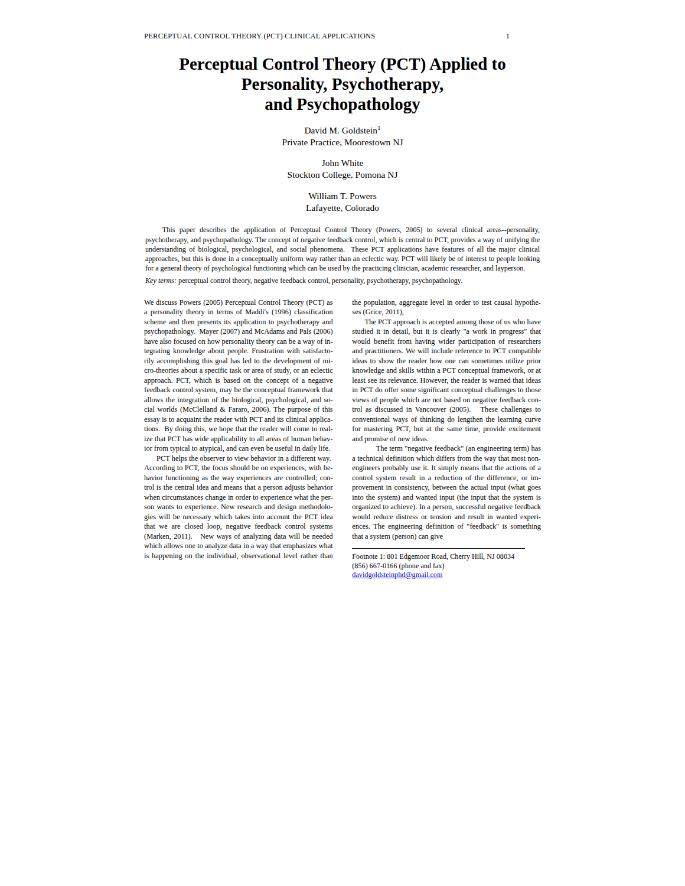Perceptual Control Theory (PCT) Clinical Applications 1
Perceptual Control Theory (PCT) Applied to
Personality, Psychotherapy,
and Psychopathology
David M. Goldstein1
Private Practice, Moorestown NJ
John White
Stockton College, Pomona NJ
William T. Powers
Lafayette, Colorado
This paper describes the application of Perceptual Control Theory (Powers, 2005) to several clinical areas--personality, psychotherapy, and psychopathology. The concept of negative feedback control, which is central to PCT, provides a way of unifying the understanding of biological, psychological, and social phenomena. These PCT applications have features of all the major clinical approaches, but this is done in a conceptually uniform way rather than an eclectic way. PCT will likely be of interest to people looking for a general theory of psychological functioning which can be used by the practicing clinician, academic researcher, and layperson.
Key terms: perceptual control theory, negative feedback control, personality, psychotherapy, psychopathology.
We discuss Powers (2005) Perceptual Control Theory (PCT) as a personality theory in terms of Maddi's (1996) classification scheme and then presents its application to psychotherapy and psychopathology. Mayer (2007) and McAdams and Pals (2006) have also focused on how personality theory can be a way of integrating knowledge about people. Frustration with satisfactorily accomplishing this goal has led to the development of micro-theories about a specific task or area of study, or an eclectic approach. PCT, which is based on the concept of a negative feedback control system, may be the conceptual framework that allows the integration of the biological, psychological, and social worlds (McClelland & Fararo, 2006). The purpose of this essay is to acquaint the reader with PCT and its clinical applications. By doing this, we hope that the reader will come to realize that PCT has wide applicability to all areas of human behavior from typical to atypical, and can even be useful in daily life.
PCT helps the observer to view behavior in a different way. According to PCT, the focus should be on experiences, with behavior functioning as the way experiences are controlled; control is the central idea and means that a person adjusts behavior when circumstances change in order to experience what the person wants to experience. New research and design methodologies will be necessary which takes into account the PCT idea that we are closed loop, negative feedback control systems (Marken, 2011). New ways of analyzing data will be needed which allows one to analyze data in a way that emphasizes what is happening on the individual, observational level rather than the population, aggregate level in order to test causal hypotheses (Grice, 2011),
The PCT approach is accepted among those of us who have studied it in detail, but it is clearly "a work in progress" that would benefit from having wider participation of researchers and practitioners. We will include reference to PCT compatible ideas to show the reader how one can sometimes utilize prior knowledge and skills within a PCT conceptual framework, or at least see its relevance. However, the reader is warned that ideas in PCT do offer some significant conceptual challenges to those views of people which are not based on negative feedback control as discussed in Vancouver (2005). These challenges to conventional ways of thinking do lengthen the learning curve for mastering PCT, but at the same time, provide excitement and promise of new ideas.
The term "negative feedback" (an engineering term) has a technical definition which differs from the way that most non-engineers probably use it. It simply means that the actions of a control system result in a reduction of the difference, or improvement in consistency, between the actual input (what goes into the system) and wanted input (the input that the system is organized to achieve). In a person, successful negative feedback would reduce distress or tension and result in wanted experiences. The engineering definition of "feedback" is something that a system (person) can give
Footnote 1: 801 Edgemoor Road, Cherry Hill, NJ 08034
(856) 667-0166 (phone and fax)
davidgoldsteinphd@gmail.com